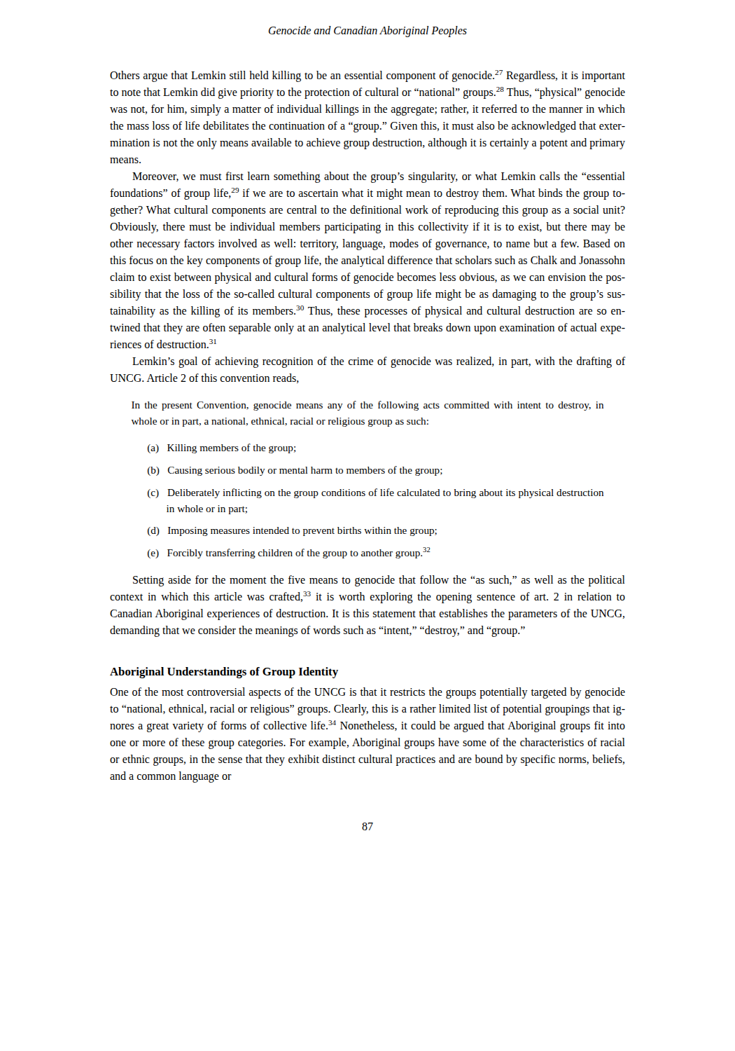Genocide and Canadian Aboriginal Peoples
Others argue that Lemkin still held killing to be an essential component of genocide.27 Regardless, it is important to note that Lemkin did give priority to the protection of cultural or “national” groups.28 Thus, “physical” genocide was not, for him, simply a matter of individual killings in the aggregate; rather, it referred to the manner in which the mass loss of life debilitates the continuation of a “group.” Given this, it must also be acknowledged that extermination is not the only means available to achieve group destruction, although it is certainly a potent and primary means.
Moreover, we must first learn something about the group’s singularity, or what Lemkin calls the “essential foundations” of group life,29 if we are to ascertain what it might mean to destroy them. What binds the group together? What cultural components are central to the definitional work of reproducing this group as a social unit? Obviously, there must be individual members participating in this collectivity if it is to exist, but there may be other necessary factors involved as well: territory, language, modes of governance, to name but a few. Based on this focus on the key components of group life, the analytical difference that scholars such as Chalk and Jonassohn claim to exist between physical and cultural forms of genocide becomes less obvious, as we can envision the possibility that the loss of the so-called cultural components of group life might be as damaging to the group’s sustainability as the killing of its members.30 Thus, these processes of physical and cultural destruction are so entwined that they are often separable only at an analytical level that breaks down upon examination of actual experiences of destruction.31
Lemkin’s goal of achieving recognition of the crime of genocide was realized, in part, with the drafting of UNCG. Article 2 of this convention reads,
In the present Convention, genocide means any of the following acts committed with intent to destroy, in whole or in part, a national, ethnical, racial or religious group as such:
(a) Killing members of the group;
(b) Causing serious bodily or mental harm to members of the group;
(c) Deliberately inflicting on the group conditions of life calculated to bring about its physical destruction in whole or in part;
(d) Imposing measures intended to prevent births within the group;
(e) Forcibly transferring children of the group to another group.32
Setting aside for the moment the five means to genocide that follow the “as such,” as well as the political context in which this article was crafted,33 it is worth exploring the opening sentence of art. 2 in relation to Canadian Aboriginal experiences of destruction. It is this statement that establishes the parameters of the UNCG, demanding that we consider the meanings of words such as “intent,” “destroy,” and “group.”
Aboriginal Understandings of Group Identity
One of the most controversial aspects of the UNCG is that it restricts the groups potentially targeted by genocide to “national, ethnical, racial or religious” groups. Clearly, this is a rather limited list of potential groupings that ignores a great variety of forms of collective life.34 Nonetheless, it could be argued that Aboriginal groups fit into one or more of these group categories. For example, Aboriginal groups have some of the characteristics of racial or ethnic groups, in the sense that they exhibit distinct cultural practices and are bound by specific norms, beliefs, and a common language or
87